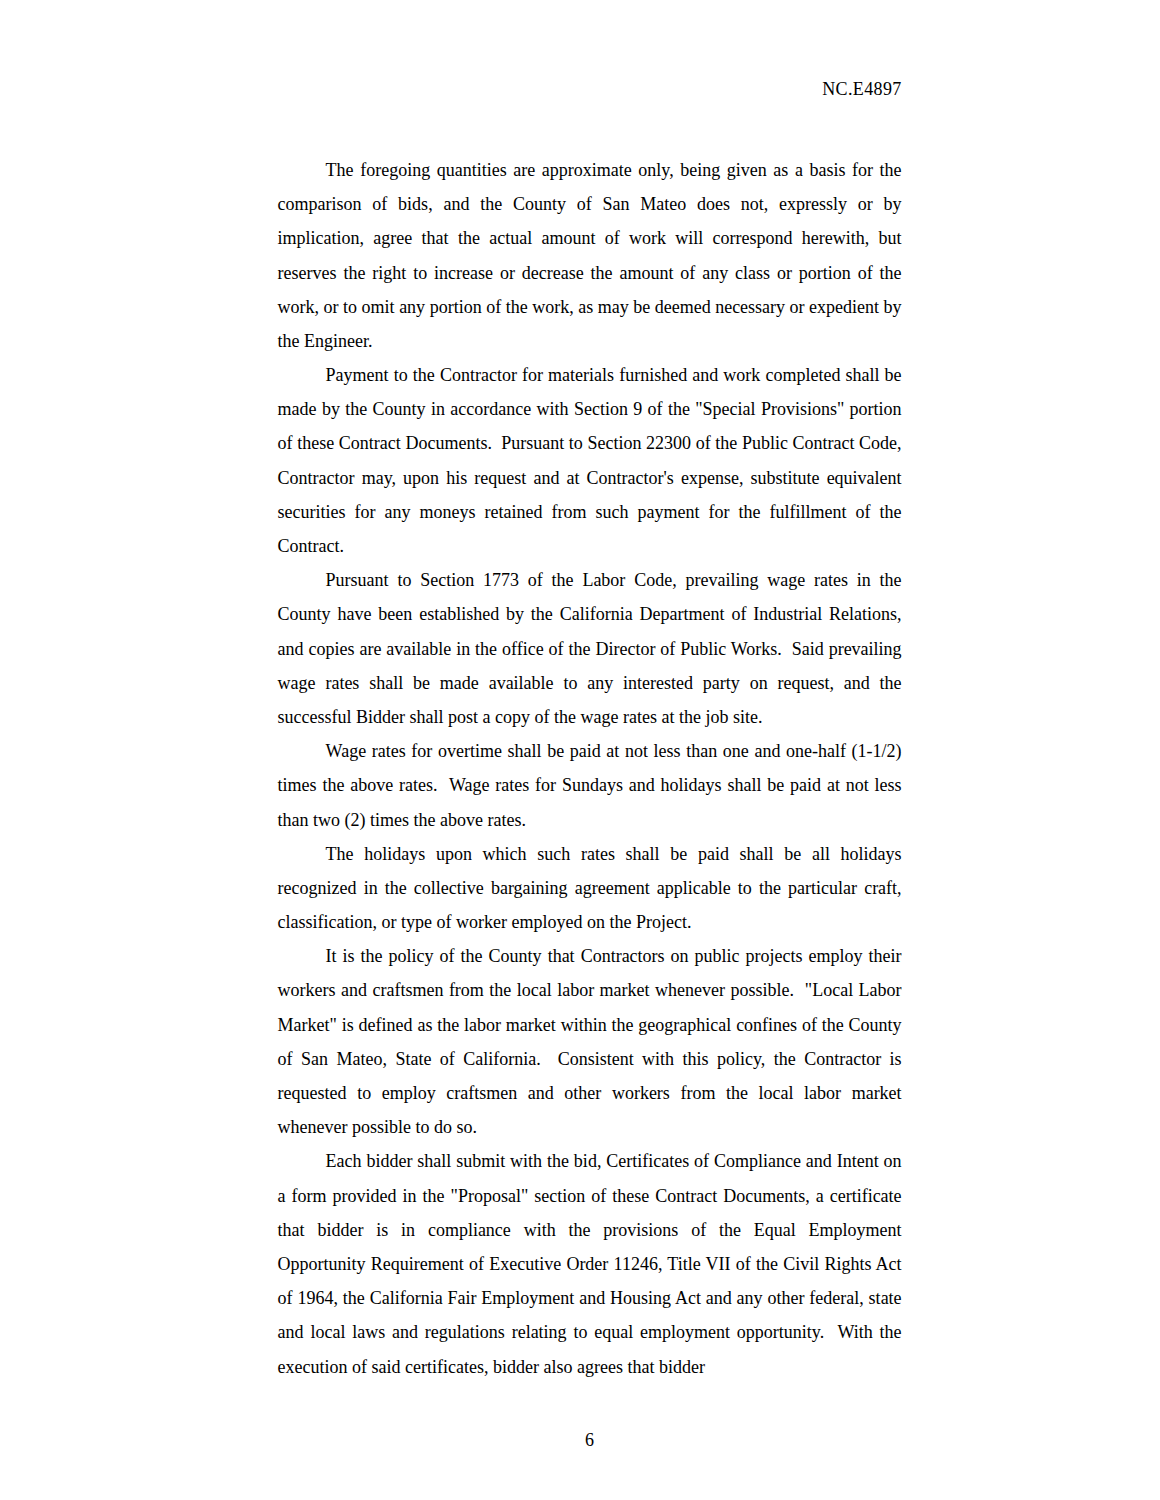NC.E4897
The foregoing quantities are approximate only, being given as a basis for the comparison of bids, and the County of San Mateo does not, expressly or by implication, agree that the actual amount of work will correspond herewith, but reserves the right to increase or decrease the amount of any class or portion of the work, or to omit any portion of the work, as may be deemed necessary or expedient by the Engineer.
Payment to the Contractor for materials furnished and work completed shall be made by the County in accordance with Section 9 of the "Special Provisions" portion of these Contract Documents. Pursuant to Section 22300 of the Public Contract Code, Contractor may, upon his request and at Contractor's expense, substitute equivalent securities for any moneys retained from such payment for the fulfillment of the Contract.
Pursuant to Section 1773 of the Labor Code, prevailing wage rates in the County have been established by the California Department of Industrial Relations, and copies are available in the office of the Director of Public Works. Said prevailing wage rates shall be made available to any interested party on request, and the successful Bidder shall post a copy of the wage rates at the job site.
Wage rates for overtime shall be paid at not less than one and one-half (1-1/2) times the above rates. Wage rates for Sundays and holidays shall be paid at not less than two (2) times the above rates.
The holidays upon which such rates shall be paid shall be all holidays recognized in the collective bargaining agreement applicable to the particular craft, classification, or type of worker employed on the Project.
It is the policy of the County that Contractors on public projects employ their workers and craftsmen from the local labor market whenever possible. "Local Labor Market" is defined as the labor market within the geographical confines of the County of San Mateo, State of California. Consistent with this policy, the Contractor is requested to employ craftsmen and other workers from the local labor market whenever possible to do so.
Each bidder shall submit with the bid, Certificates of Compliance and Intent on a form provided in the "Proposal" section of these Contract Documents, a certificate that bidder is in compliance with the provisions of the Equal Employment Opportunity Requirement of Executive Order 11246, Title VII of the Civil Rights Act of 1964, the California Fair Employment and Housing Act and any other federal, state and local laws and regulations relating to equal employment opportunity. With the execution of said certificates, bidder also agrees that bidder
6